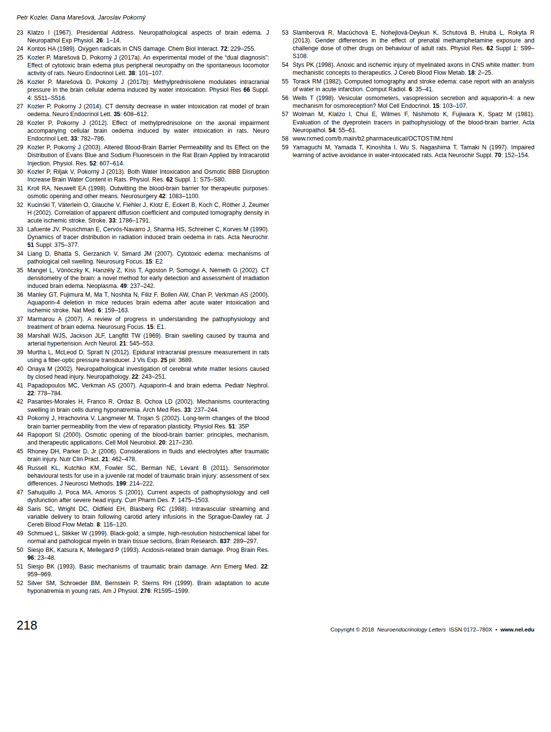Petr Kozler, Dana Marešová, Jaroslav Pokorný
23 Klatzo I (1967). Presidential Address. Neuropathological aspects of brain edema. J Neuropathol Exp Physiol. 26: 1–14.
24 Kontos HA (1989). Oxygen radicals in CNS damage. Chem Biol Interact. 72: 229–255.
25 Kozler P, Marešová D, Pokorný J (2017a). An experimental model of the “dual diagnosis”: Effect of cytotoxic brain edema plus peripheral neuropathy on the spontaneous locomotor activity of rats. Neuro Endocrinol Lett. 38: 101–107.
26 Kozler P, Marešová D, Pokorný J (2017b): Methylprednisolene modulates intracranial pressure in the brain cellular edema induced by water intoxication. Physiol Res 66 Suppl. 4: S511–S516.
27 Kozler P, Pokorny J (2014). CT density decrease in water intoxication rat model of brain oedema. Neuro Endocrinol Lett. 35: 608–612.
28 Kozler P, Pokorny J (2012). Effect of methylprednisolone on the axonal impairment accompanying cellular brain oedema induced by water intoxication in rats. Neuro Endocrinol Lett. 33: 782–786.
29 Kozler P, Pokorný J (2003). Altered Blood-Brain Barrier Permeability and Its Effect on the Distribution of Evans Blue and Sodium Fluorescein in the Rat Brain Applied by Intracarotid Injection. Physiol. Res. 52: 607–614.
30 Kozler P, Riljak V, Pokorný J (2013). Both Water Intoxication and Osmotic BBB Disruption Increase Brain Water Content in Rats. Physiol. Res. 62 Suppl. 1: S75–S80.
31 Kroll RA, Neuwelt EA (1998). Outwitting the blood-brain barrier for therapeutic purposes: osmotic opening and other means. Neurosurgery 42: 1083–1100.
32 Kucinski T, Väterlein O, Glauche V, Fiehler J, Klotz E, Eckert B, Koch C, Röther J, Zeumer H (2002). Correlation of apparent diffusion coefficient and computed tomography density in acute ischemic stroke. Stroke. 33: 1786–1791.
33 Lafuente JV, Pouschman E, Cervós-Navarro J, Sharma HS, Schreiner C, Korves M (1990). Dynamics of tracer distribution in radiation induced brain oedema in rats. Acta Neurochir. 51 Suppl: 375–377.
34 Liang D, Bhatta S, Gerzanich V, Simard JM (2007). Cytotoxic edema: mechanisms of pathological cell swelling. Neurosurg Focus. 15: E2
35 Mangel L, Vönöczky K, Hanzély Z, Kiss T, Agoston P, Somogyi A, Németh G (2002). CT densitometry of the brain: a novel method for early detection and assessment of irradiation induced brain edema. Neoplasma. 49: 237–242.
36 Manley GT, Fujimura M, Ma T, Noshita N, Filiz F, Bollen AW, Chan P, Verkman AS (2000). Aquaporin-4 deletion in mice reduces brain edema after acute water intoxication and ischemic stroke. Nat Med. 6: 159–163.
37 Marmarou A (2007). A review of progress in understanding the pathophysiology and treatment of brain edema. Neurosurg Focus. 15: E1.
38 Marshall WJS, Jackson JLF, Langfitt TW (1969). Brain swelling caused by trauma and arterial hypertension. Arch Neurol. 21: 545–553.
39 Murtha L, McLeod D, Spratt N (2012). Epidural intracranial pressure measurement in rats using a fiber-optic pressure transducer. J Vis Exp. 25 pii: 3689.
40 Onaya M (2002). Neuropathological investigation of cerebral white matter lesions caused by closed head injury. Neuropathology. 22: 243–251.
41 Papadopoulos MC, Verkman AS (2007). Aquaporin-4 and brain edema. Pediatr Nephrol. 22: 778–784.
42 Pasantes-Morales H, Franco R, Ordaz B, Ochoa LD (2002). Mechanisms counteracting swelling in brain cells during hyponatremia. Arch Med Res. 33: 237–244.
43 Pokorný J, Hrachovina V, Langmeier M, Trojan S (2002). Long-term changes of the blood brain barrier permeability from the view of reparation plasticity. Physiol Res. 51: 35P
44 Rapoport SI (2000). Osmotic opening of the blood-brain barrier: principles, mechanism, and therapeutic applications. Cell Moll Neurobiol. 20: 217–230.
45 Rhoney DH, Parker D, Jr (2006). Considerations in fluids and electrolytes after traumatic brain injury. Nutr Clin Pract. 21: 462–478.
46 Russell KL, Kutchko KM, Fowler SC, Berman NE, Levant B (2011). Sensorimotor behavioural tests for use in a juvenile rat model of traumatic brain injury: assessment of sex differences. J Neurosci Methods. 199: 214–222.
47 Sahuquillo J, Poca MA, Amoros S (2001). Current aspects of pathophysiology and cell dysfunction after severe head injury. Curr Pharm Des. 7: 1475–1503.
48 Saris SC, Wright DC, Oldfield EH, Blasberg RC (1988). Intravascular streaming and variable delivery to brain following carotid artery infusions in the Sprague-Dawley rat. J Cereb Blood Flow Metab. 8: 116–120.
49 Schmued L, Slikker W (1999). Black-gold; a simple, high-resolution histochemical label for normal and pathological myelin in brain tissue sections, Brain Research. 837: 289–297.
50 Siesjo BK, Katsura K, Mellegard P (1993). Acidosis-related brain damage. Prog Brain Res. 96: 23–48.
51 Siesjo BK (1993). Basic mechanisms of traumatic brain damage. Ann Emerg Med. 22: 959–969.
52 Silver SM, Schroeder BM, Bernstein P, Sterns RH (1999). Brain adaptation to acute hyponatremia in young rats. Am J Physiol. 276: R1595–1599.
53 Slamberová R, Macúchová E, Nohejlová-Deykun K, Schutová B, Hrubá L, Rokyta R (2013). Gender differences in the effect of prenatal methamphetamine exposure and challenge dose of other drugs on behaviour of adult rats. Physiol Res. 62 Suppl 1: S99–S108.
54 Stys PK (1998). Anoxic and ischemic injury of myelinated axons in CNS white matter: from mechanistic concepts to therapeutics. J Cereb Blood Flow Metab. 18: 2–25.
55 Torack RM (1982). Computed tomography and stroke edema: case report with an analysis of water in acute infarction. Comput Radiol. 6: 35–41.
56 Wells T (1998). Vesicular osmometers, vasopression secretion and aquaporin-4: a new mechanism for osmoreception? Mol Cell Endocrinol. 15: 103–107.
57 Wolman M, Klatzo I, Chui E, Wilmes F, Nishimoto K, Fujiwara K, Spatz M (1981). Evaluation of the dyeprotein tracers in pathophysiology of the blood-brain barrier. Acta Neuropathol. 54: 55–61.
58 www.rxmed.com/b.main/b2.pharmaceutical/OCTOSTIM.html
59 Yamaguchi M, Yamada T, Kinoshita I, Wu S, Nagashima T, Tamaki N (1997). Impaired learning of active avoidance in water-intoxicated rats. Acta Neurochir Suppl. 70: 152–154.
218
Copyright © 2018 Neuroendocrinology Letters ISSN 0172–780X • www.nel.edu